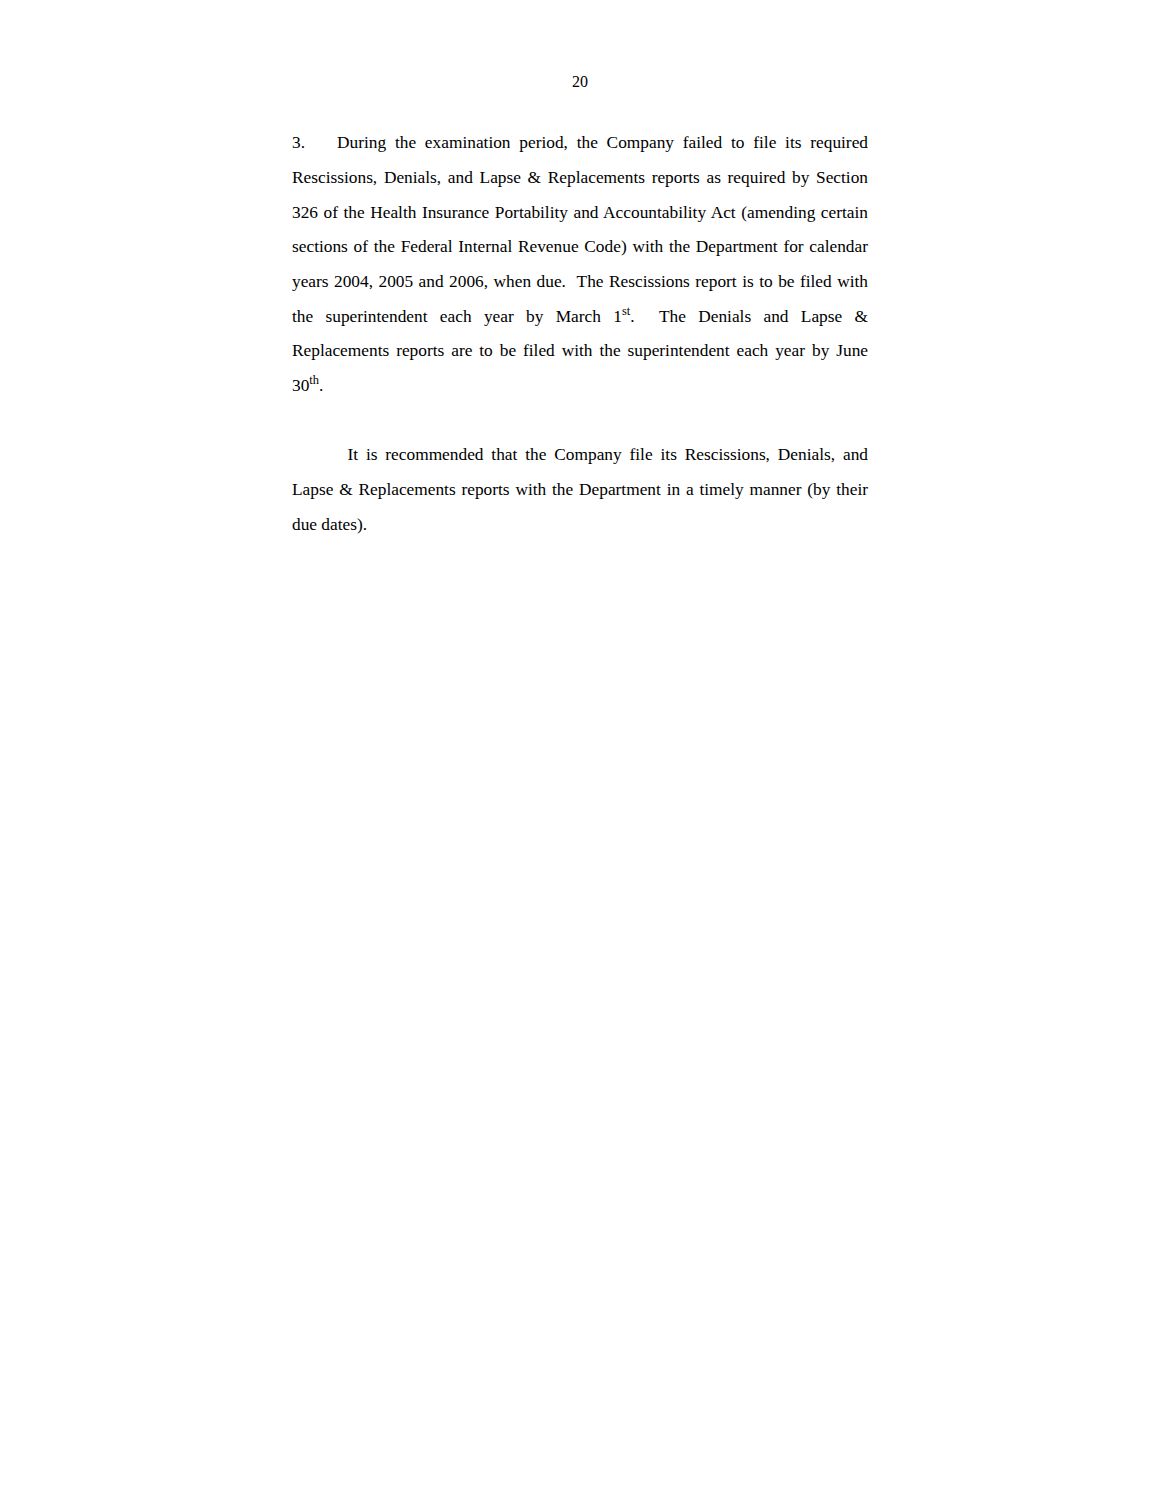20
3. During the examination period, the Company failed to file its required Rescissions, Denials, and Lapse & Replacements reports as required by Section 326 of the Health Insurance Portability and Accountability Act (amending certain sections of the Federal Internal Revenue Code) with the Department for calendar years 2004, 2005 and 2006, when due. The Rescissions report is to be filed with the superintendent each year by March 1st. The Denials and Lapse & Replacements reports are to be filed with the superintendent each year by June 30th.
It is recommended that the Company file its Rescissions, Denials, and Lapse & Replacements reports with the Department in a timely manner (by their due dates).